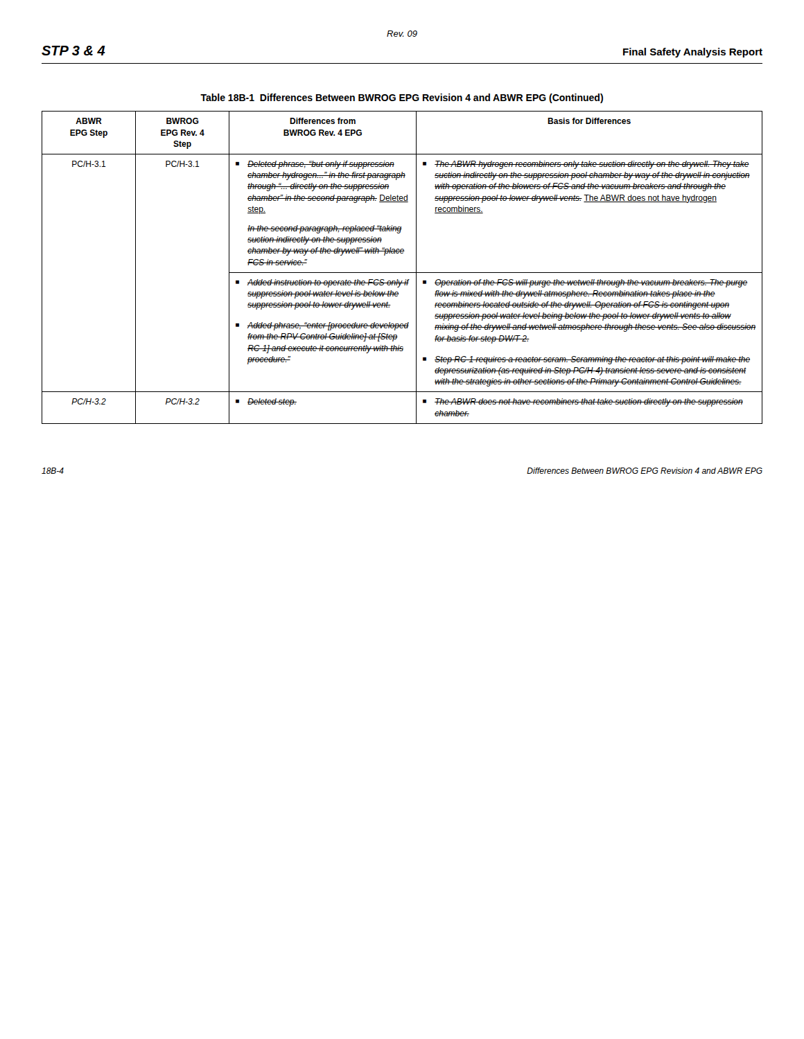Rev. 09
STP 3 & 4
Final Safety Analysis Report
Table 18B-1 Differences Between BWROG EPG Revision 4 and ABWR EPG (Continued)
| ABWR EPG Step | BWROG EPG Rev. 4 Step | Differences from BWROG Rev. 4 EPG | Basis for Differences |
| --- | --- | --- | --- |
| PC/H-3.1 | PC/H-3.1 | Deleted phrase, “but only if suppression chamber hydrogen...” in the first paragraph through “... directly on the suppression chamber” in the second paragraph. Deleted step. In the second paragraph, replaced “taking suction indirectly on the suppression chamber by way of the drywell” with “place FCS in service.” | The ABWR hydrogen recombiners only take suction directly on the drywell. They take suction indirectly on the suppression pool chamber by way of the drywell in conjuction with operation of the blowers of FCS and the vacuum breakers and through the suppression pool to lower drywell vents. The ABWR does not have hydrogen recombiners. |
| Added instruction to operate the FCS only if suppression pool water level is below the suppression pool to lower drywell vent. Added phrase, “enter [procedure developed from the RPV Control Guideline] at [Step RC-1] and execute it concurrently with this procedure.” | Operation of the FCS will purge the wetwell through the vacuum breakers. The purge flow is mixed with the drywell atmosphere. Recombination takes place in the recombiners located outside of the drywell. Operation of FCS is contingent upon suppression pool water level being below the pool to lower drywell vents to allow mixing of the drywell and wetwell atmosphere through these vents. See also discussion for basis for step DW/T 2. Step RC-1 requires a reactor scram. Scramming the reactor at this point will make the depressurization (as required in Step PC/H-4) transient less severe and is consistent with the strategies in other sections of the Primary Containment Control Guidelines. |
| PC/H-3.2 | PC/H-3.2 | Deleted step. | The ABWR does not have recombiners that take suction directly on the suppression chamber. |
18B-4
Differences Between BWROG EPG Revision 4 and ABWR EPG